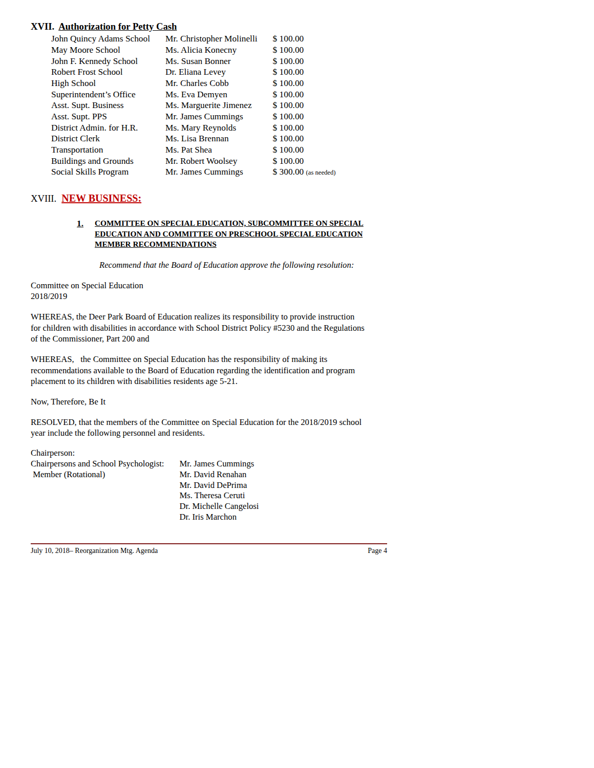XVII.
Authorization for Petty Cash
| John Quincy Adams School | Mr. Christopher Molinelli | $ 100.00 |
| May Moore School | Ms. Alicia Konecny | $ 100.00 |
| John F. Kennedy School | Ms. Susan Bonner | $ 100.00 |
| Robert Frost School | Dr. Eliana Levey | $ 100.00 |
| High School | Mr. Charles Cobb | $ 100.00 |
| Superintendent’s Office | Ms. Eva Demyen | $ 100.00 |
| Asst. Supt. Business | Ms. Marguerite Jimenez | $ 100.00 |
| Asst. Supt. PPS | Mr. James Cummings | $ 100.00 |
| District Admin. for H.R. | Ms. Mary Reynolds | $ 100.00 |
| District Clerk | Ms. Lisa Brennan | $ 100.00 |
| Transportation | Ms. Pat Shea | $ 100.00 |
| Buildings and Grounds | Mr. Robert Woolsey | $ 100.00 |
| Social Skills Program | Mr. James Cummings | $ 300.00 (as needed) |
XVIII. NEW BUSINESS:
1. COMMITTEE ON SPECIAL EDUCATION, SUBCOMMITTEE ON SPECIAL EDUCATION AND COMMITTEE ON PRESCHOOL SPECIAL EDUCATION MEMBER RECOMMENDATIONS
Recommend that the Board of Education approve the following resolution:
Committee on Special Education
2018/2019
WHEREAS, the Deer Park Board of Education realizes its responsibility to provide instruction
for children with disabilities in accordance with School District Policy #5230 and the Regulations
of the Commissioner, Part 200 and
WHEREAS, the Committee on Special Education has the responsibility of making its
recommendations available to the Board of Education regarding the identification and program
placement to its children with disabilities residents age 5-21.
Now, Therefore, Be It
RESOLVED, that the members of the Committee on Special Education for the 2018/2019 school
year include the following personnel and residents.
Chairperson:
| Chairpersons and School Psychologist: | Mr. James Cummings |
| Member (Rotational) | Mr. David Renahan |
| | Mr. David DePrima |
| | Ms. Theresa Ceruti |
| | Dr. Michelle Cangelosi |
| | Dr. Iris Marchon |
July 10, 2018– Reorganization Mtg. Agenda
Page 4